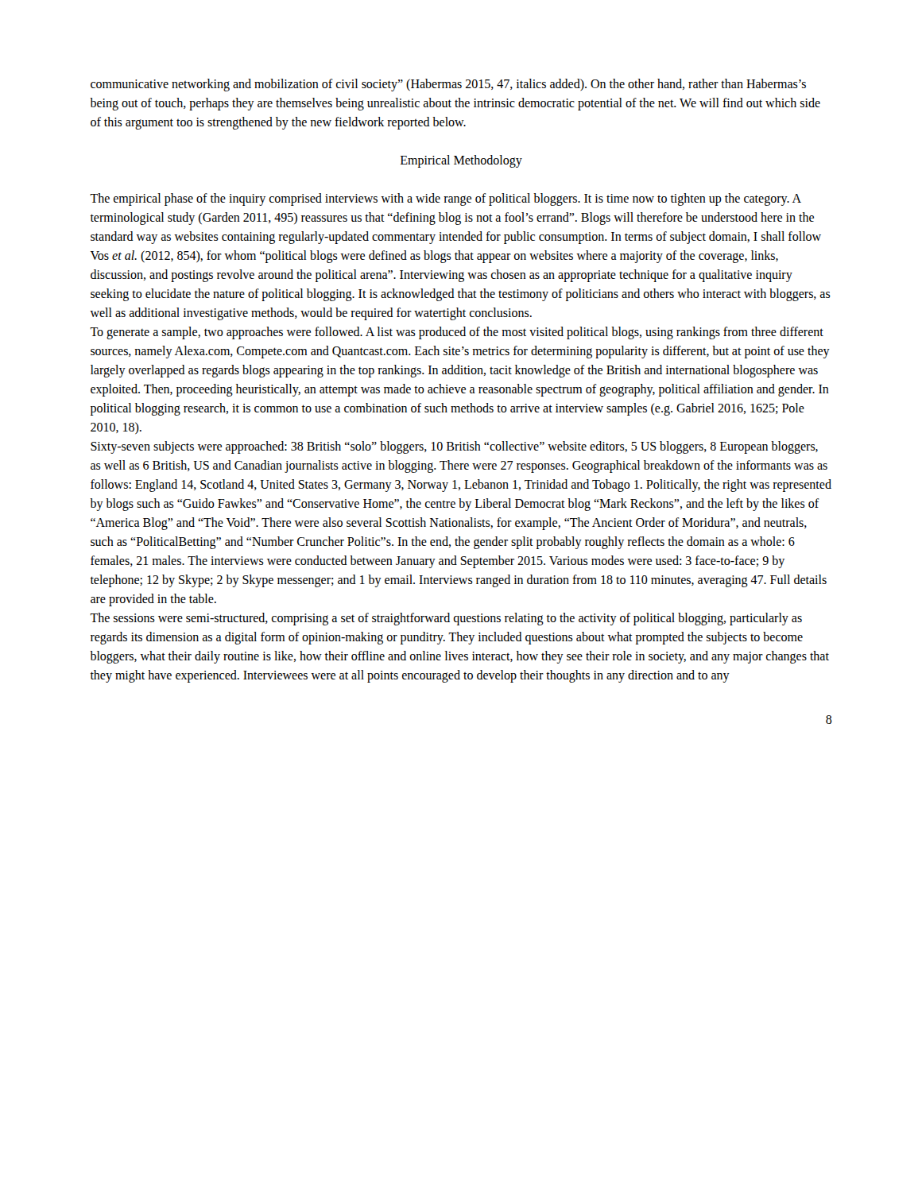communicative networking and mobilization of civil society” (Habermas 2015, 47, italics added). On the other hand, rather than Habermas’s being out of touch, perhaps they are themselves being unrealistic about the intrinsic democratic potential of the net. We will find out which side of this argument too is strengthened by the new fieldwork reported below.
Empirical Methodology
The empirical phase of the inquiry comprised interviews with a wide range of political bloggers. It is time now to tighten up the category. A terminological study (Garden 2011, 495) reassures us that “defining blog is not a fool’s errand”. Blogs will therefore be understood here in the standard way as websites containing regularly-updated commentary intended for public consumption. In terms of subject domain, I shall follow Vos et al. (2012, 854), for whom “political blogs were defined as blogs that appear on websites where a majority of the coverage, links, discussion, and postings revolve around the political arena”. Interviewing was chosen as an appropriate technique for a qualitative inquiry seeking to elucidate the nature of political blogging. It is acknowledged that the testimony of politicians and others who interact with bloggers, as well as additional investigative methods, would be required for watertight conclusions.
To generate a sample, two approaches were followed. A list was produced of the most visited political blogs, using rankings from three different sources, namely Alexa.com, Compete.com and Quantcast.com. Each site’s metrics for determining popularity is different, but at point of use they largely overlapped as regards blogs appearing in the top rankings. In addition, tacit knowledge of the British and international blogosphere was exploited. Then, proceeding heuristically, an attempt was made to achieve a reasonable spectrum of geography, political affiliation and gender. In political blogging research, it is common to use a combination of such methods to arrive at interview samples (e.g. Gabriel 2016, 1625; Pole 2010, 18).
Sixty-seven subjects were approached: 38 British “solo” bloggers, 10 British “collective” website editors, 5 US bloggers, 8 European bloggers, as well as 6 British, US and Canadian journalists active in blogging. There were 27 responses. Geographical breakdown of the informants was as follows: England 14, Scotland 4, United States 3, Germany 3, Norway 1, Lebanon 1, Trinidad and Tobago 1. Politically, the right was represented by blogs such as “Guido Fawkes” and “Conservative Home”, the centre by Liberal Democrat blog “Mark Reckons”, and the left by the likes of “America Blog” and “The Void”. There were also several Scottish Nationalists, for example, “The Ancient Order of Moridura”, and neutrals, such as “PoliticalBetting” and “Number Cruncher Politic”s. In the end, the gender split probably roughly reflects the domain as a whole: 6 females, 21 males. The interviews were conducted between January and September 2015. Various modes were used: 3 face-to-face; 9 by telephone; 12 by Skype; 2 by Skype messenger; and 1 by email. Interviews ranged in duration from 18 to 110 minutes, averaging 47. Full details are provided in the table.
The sessions were semi-structured, comprising a set of straightforward questions relating to the activity of political blogging, particularly as regards its dimension as a digital form of opinion-making or punditry. They included questions about what prompted the subjects to become bloggers, what their daily routine is like, how their offline and online lives interact, how they see their role in society, and any major changes that they might have experienced. Interviewees were at all points encouraged to develop their thoughts in any direction and to any
8